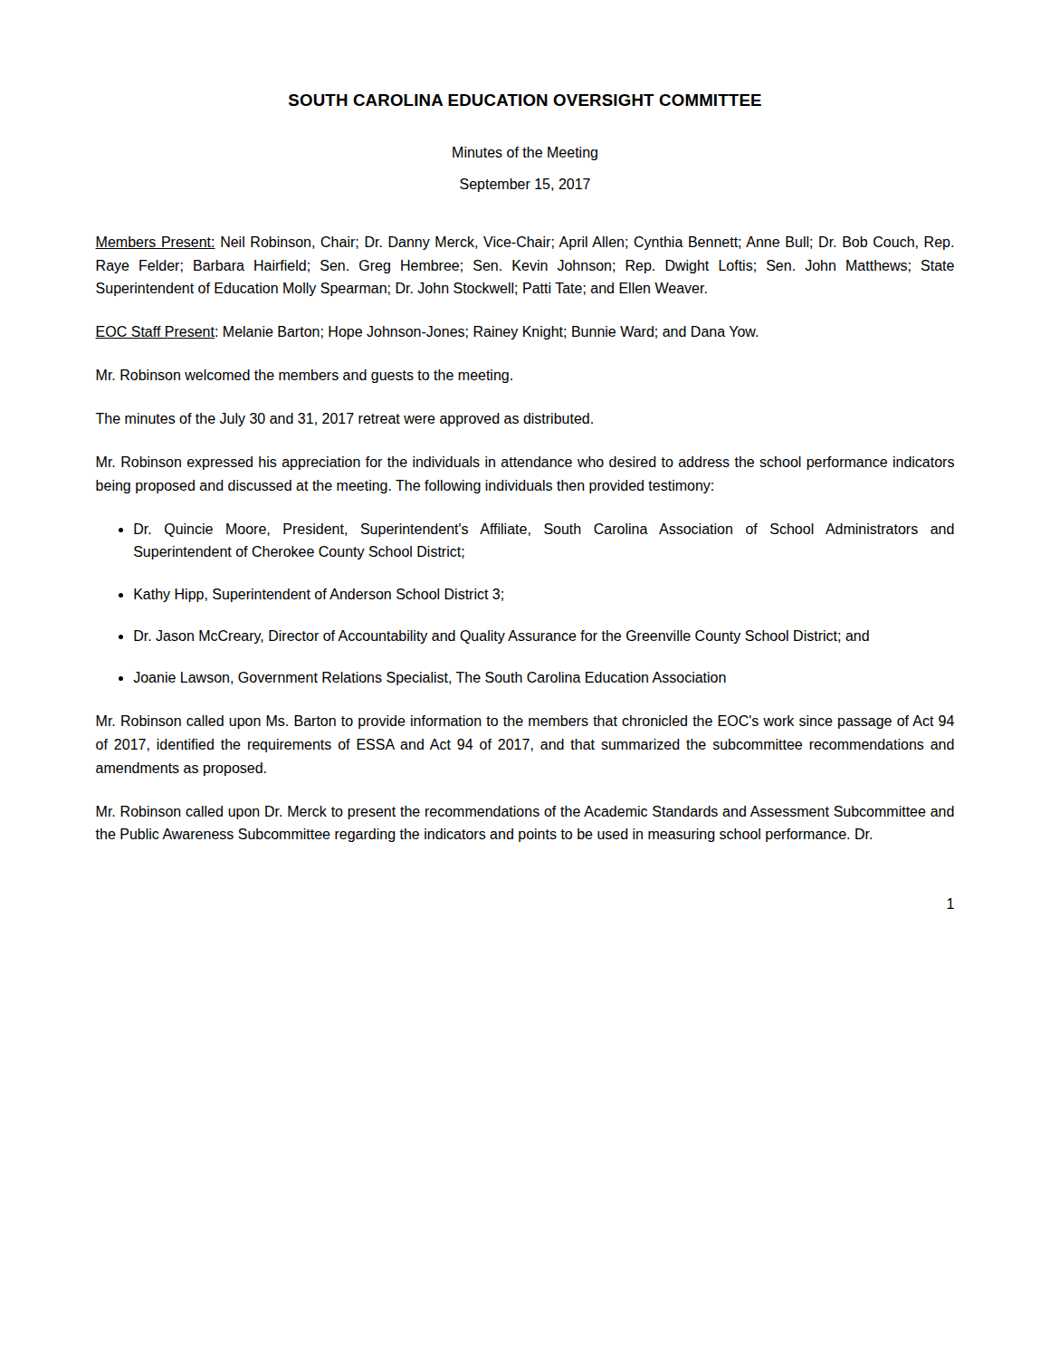SOUTH CAROLINA EDUCATION OVERSIGHT COMMITTEE
Minutes of the Meeting
September 15, 2017
Members Present: Neil Robinson, Chair; Dr. Danny Merck, Vice-Chair; April Allen; Cynthia Bennett; Anne Bull; Dr. Bob Couch, Rep. Raye Felder; Barbara Hairfield; Sen. Greg Hembree; Sen. Kevin Johnson; Rep. Dwight Loftis; Sen. John Matthews; State Superintendent of Education Molly Spearman; Dr. John Stockwell; Patti Tate; and Ellen Weaver.
EOC Staff Present: Melanie Barton; Hope Johnson-Jones; Rainey Knight; Bunnie Ward; and Dana Yow.
Mr. Robinson welcomed the members and guests to the meeting.
The minutes of the July 30 and 31, 2017 retreat were approved as distributed.
Mr. Robinson expressed his appreciation for the individuals in attendance who desired to address the school performance indicators being proposed and discussed at the meeting. The following individuals then provided testimony:
Dr. Quincie Moore, President, Superintendent's Affiliate, South Carolina Association of School Administrators and Superintendent of Cherokee County School District;
Kathy Hipp, Superintendent of Anderson School District 3;
Dr. Jason McCreary, Director of Accountability and Quality Assurance for the Greenville County School District; and
Joanie Lawson, Government Relations Specialist, The South Carolina Education Association
Mr. Robinson called upon Ms. Barton to provide information to the members that chronicled the EOC's work since passage of Act 94 of 2017, identified the requirements of ESSA and Act 94 of 2017, and that summarized the subcommittee recommendations and amendments as proposed.
Mr. Robinson called upon Dr. Merck to present the recommendations of the Academic Standards and Assessment Subcommittee and the Public Awareness Subcommittee regarding the indicators and points to be used in measuring school performance. Dr.
1